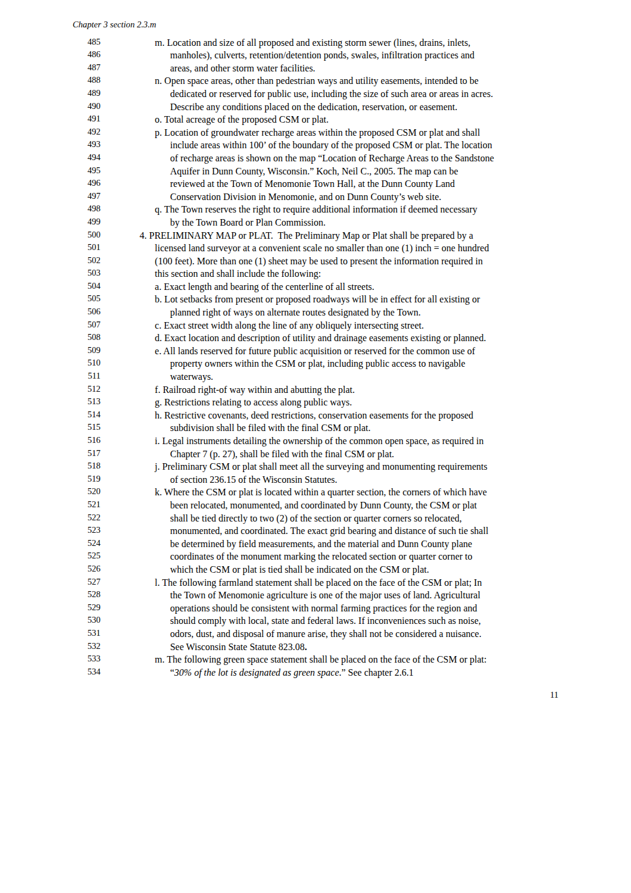Chapter 3 section 2.3.m
485 m. Location and size of all proposed and existing storm sewer (lines, drains, inlets,
486 manholes), culverts, retention/detention ponds, swales, infiltration practices and
487 areas, and other storm water facilities.
488 n. Open space areas, other than pedestrian ways and utility easements, intended to be
489 dedicated or reserved for public use, including the size of such area or areas in acres.
490 Describe any conditions placed on the dedication, reservation, or easement.
491 o. Total acreage of the proposed CSM or plat.
492 p. Location of groundwater recharge areas within the proposed CSM or plat and shall
493 include areas within 100’ of the boundary of the proposed CSM or plat. The location
494 of recharge areas is shown on the map “Location of Recharge Areas to the Sandstone
495 Aquifer in Dunn County, Wisconsin.” Koch, Neil C., 2005. The map can be
496 reviewed at the Town of Menomonie Town Hall, at the Dunn County Land
497 Conservation Division in Menomonie, and on Dunn County’s web site.
498 q. The Town reserves the right to require additional information if deemed necessary
499 by the Town Board or Plan Commission.
5004. PRELIMINARY MAP or PLAT. The Preliminary Map or Plat shall be prepared by a
501 licensed land surveyor at a convenient scale no smaller than one (1) inch = one hundred
502(100 feet). More than one (1) sheet may be used to present the information required in
503 this section and shall include the following:
504 a. Exact length and bearing of the centerline of all streets.
505 b. Lot setbacks from present or proposed roadways will be in effect for all existing or
506 planned right of ways on alternate routes designated by the Town.
507 c. Exact street width along the line of any obliquely intersecting street.
508 d. Exact location and description of utility and drainage easements existing or planned.
509 e. All lands reserved for future public acquisition or reserved for the common use of
510 property owners within the CSM or plat, including public access to navigable
511 waterways.
512 f. Railroad right-of way within and abutting the plat.
513 g. Restrictions relating to access along public ways.
514 h. Restrictive covenants, deed restrictions, conservation easements for the proposed
515 subdivision shall be filed with the final CSM or plat.
516 i. Legal instruments detailing the ownership of the common open space, as required in
517 Chapter 7 (p. 27), shall be filed with the final CSM or plat.
518 j. Preliminary CSM or plat shall meet all the surveying and monumenting requirements
519 of section 236.15 of the Wisconsin Statutes.
520 k. Where the CSM or plat is located within a quarter section, the corners of which have
521 been relocated, monumented, and coordinated by Dunn County, the CSM or plat
522 shall be tied directly to two (2) of the section or quarter corners so relocated,
523 monumented, and coordinated. The exact grid bearing and distance of such tie shall
524 be determined by field measurements, and the material and Dunn County plane
525 coordinates of the monument marking the relocated section or quarter corner to
526 which the CSM or plat is tied shall be indicated on the CSM or plat.
527 l. The following farmland statement shall be placed on the face of the CSM or plat; In
528 the Town of Menomonie agriculture is one of the major uses of land. Agricultural
529 operations should be consistent with normal farming practices for the region and
530 should comply with local, state and federal laws. If inconveniences such as noise,
531 odors, dust, and disposal of manure arise, they shall not be considered a nuisance.
532 See Wisconsin State Statute 823.08.
533 m. The following green space statement shall be placed on the face of the CSM or plat:
534“30% of the lot is designated as green space.” See chapter 2.6.1
11